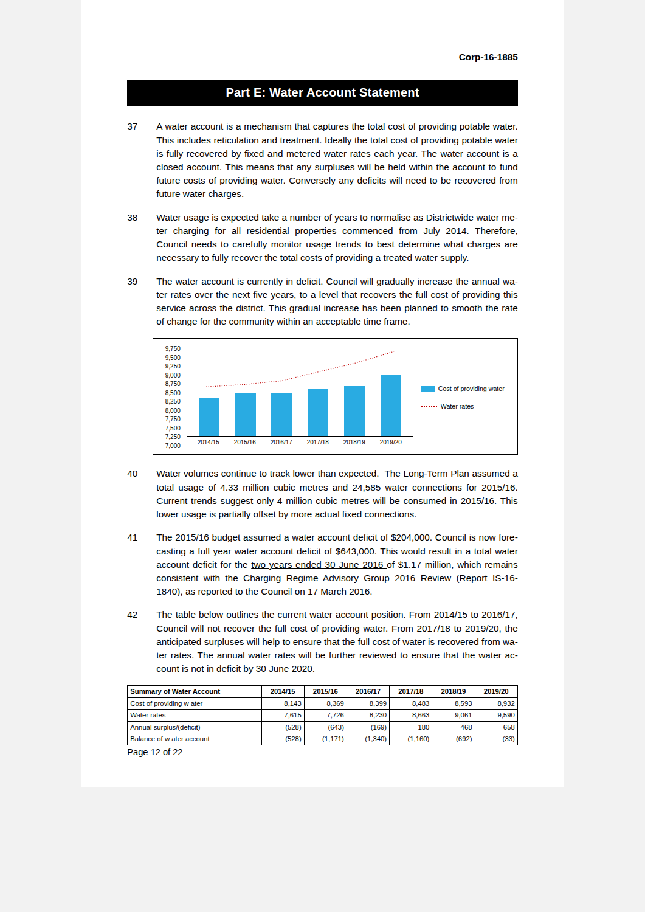Corp-16-1885
Part E: Water Account Statement
37
A water account is a mechanism that captures the total cost of providing potable water. This includes reticulation and treatment. Ideally the total cost of providing potable water is fully recovered by fixed and metered water rates each year. The water account is a closed account. This means that any surpluses will be held within the account to fund future costs of providing water. Conversely any deficits will need to be recovered from future water charges.
38
Water usage is expected take a number of years to normalise as Districtwide water meter charging for all residential properties commenced from July 2014. Therefore, Council needs to carefully monitor usage trends to best determine what charges are necessary to fully recover the total costs of providing a treated water supply.
39
The water account is currently in deficit. Council will gradually increase the annual water rates over the next five years, to a level that recovers the full cost of providing this service across the district. This gradual increase has been planned to smooth the rate of change for the community within an acceptable time frame.
9,750 9,500 9,250 9,000 8,750 8,500 8,250 8,000 7,750 7,500 7,250 7,000
2014/15 2015/16 2016/17 2017/18 2018/19 2019/20
Cost of providing water
Water rates
40
Water volumes continue to track lower than expected. The Long-Term Plan assumed a total usage of 4.33 million cubic metres and 24,585 water connections for 2015/16. Current trends suggest only 4 million cubic metres will be consumed in 2015/16. This lower usage is partially offset by more actual fixed connections.
41
The 2015/16 budget assumed a water account deficit of $204,000. Council is now forecasting a full year water account deficit of $643,000. This would result in a total water account deficit for the two years ended 30 June 2016 of $1.17 million, which remains consistent with the Charging Regime Advisory Group 2016 Review (Report IS-16-1840), as reported to the Council on 17 March 2016.
42
The table below outlines the current water account position. From 2014/15 to 2016/17, Council will not recover the full cost of providing water. From 2017/18 to 2019/20, the anticipated surpluses will help to ensure that the full cost of water is recovered from water rates. The annual water rates will be further reviewed to ensure that the water account is not in deficit by 30 June 2020.
| Summary of Water Account | 2014/15 | 2015/16 | 2016/17 | 2017/18 | 2018/19 | 2019/20 |
| --- | --- | --- | --- | --- | --- | --- |
| Cost of providing w ater | 8,143 | 8,369 | 8,399 | 8,483 | 8,593 | 8,932 |
| Water rates | 7,615 | 7,726 | 8,230 | 8,663 | 9,061 | 9,590 |
| Annual surplus/(deficit) | (528) | (643) | (169) | 180 | 468 | 658 |
| Balance of w ater account | (528) | (1,171) | (1,340) | (1,160) | (692) | (33) |
Page 12 of 22